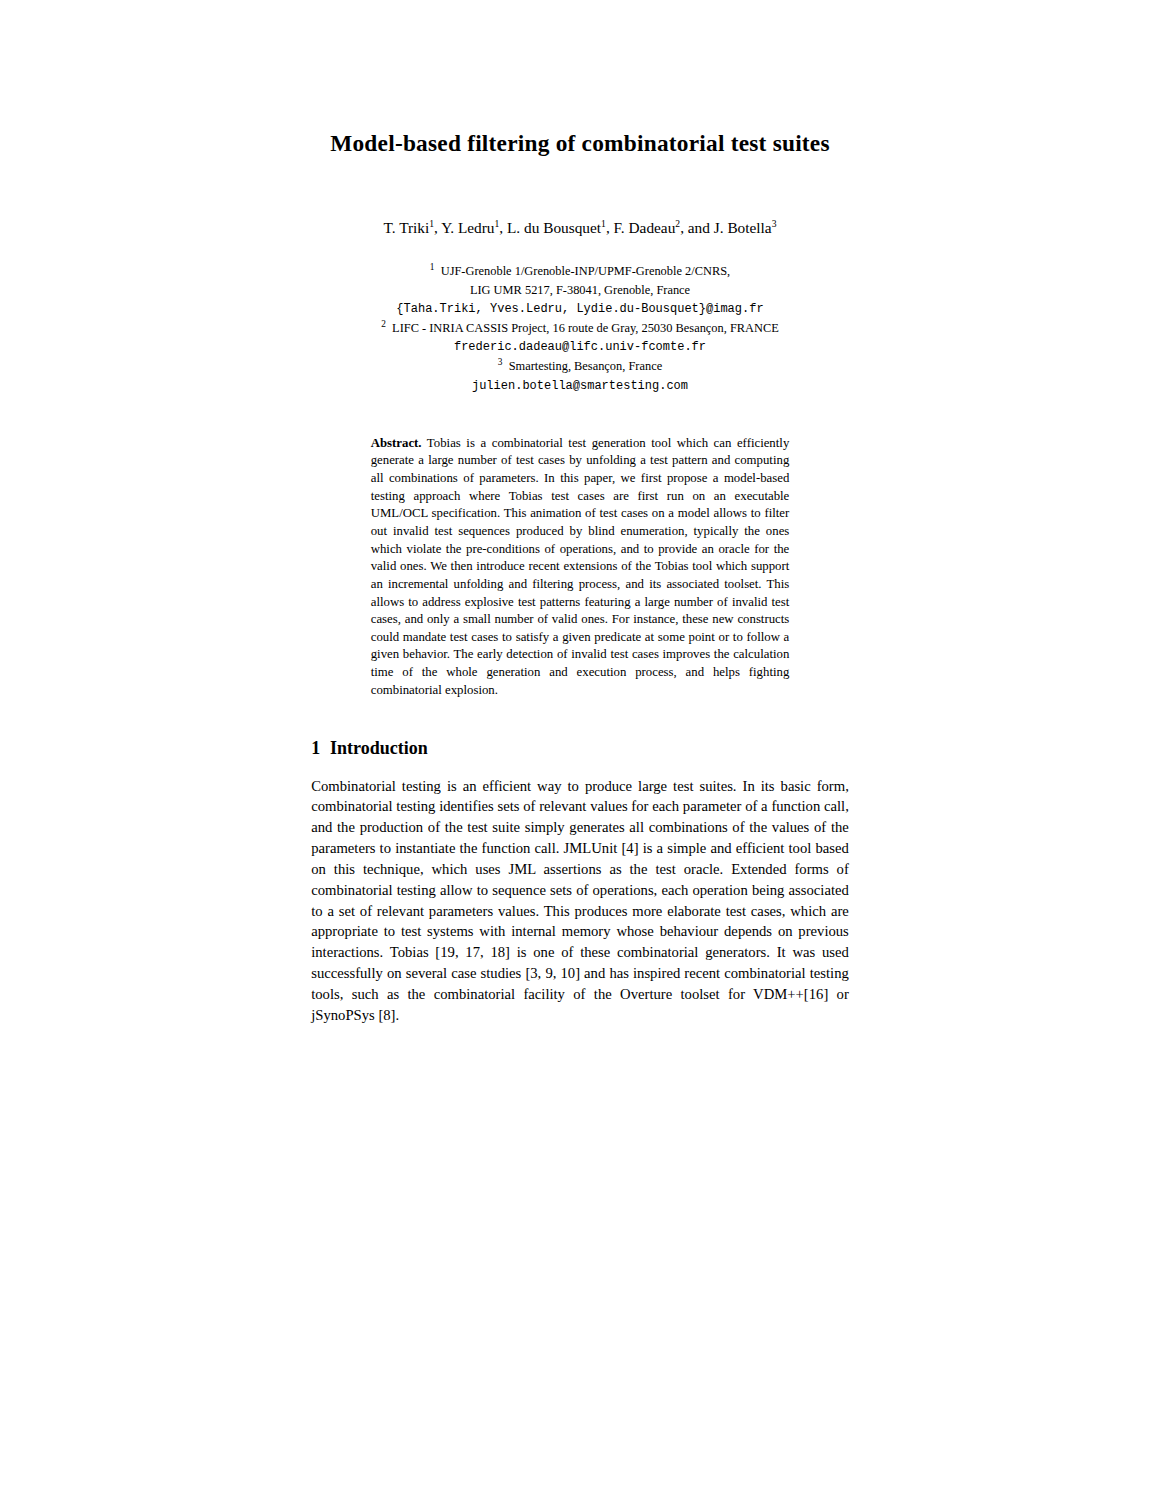Model-based filtering of combinatorial test suites
T. Triki1, Y. Ledru1, L. du Bousquet1, F. Dadeau2, and J. Botella3
1 UJF-Grenoble 1/Grenoble-INP/UPMF-Grenoble 2/CNRS,
LIG UMR 5217, F-38041, Grenoble, France
{Taha.Triki, Yves.Ledru, Lydie.du-Bousquet}@imag.fr
2 LIFC - INRIA CASSIS Project, 16 route de Gray, 25030 Besançon, FRANCE
frederic.dadeau@lifc.univ-fcomte.fr
3 Smartesting, Besançon, France
julien.botella@smartesting.com
Abstract. Tobias is a combinatorial test generation tool which can efficiently generate a large number of test cases by unfolding a test pattern and computing all combinations of parameters. In this paper, we first propose a model-based testing approach where Tobias test cases are first run on an executable UML/OCL specification. This animation of test cases on a model allows to filter out invalid test sequences produced by blind enumeration, typically the ones which violate the pre-conditions of operations, and to provide an oracle for the valid ones. We then introduce recent extensions of the Tobias tool which support an incremental unfolding and filtering process, and its associated toolset. This allows to address explosive test patterns featuring a large number of invalid test cases, and only a small number of valid ones. For instance, these new constructs could mandate test cases to satisfy a given predicate at some point or to follow a given behavior. The early detection of invalid test cases improves the calculation time of the whole generation and execution process, and helps fighting combinatorial explosion.
1 Introduction
Combinatorial testing is an efficient way to produce large test suites. In its basic form, combinatorial testing identifies sets of relevant values for each parameter of a function call, and the production of the test suite simply generates all combinations of the values of the parameters to instantiate the function call. JMLUnit [4] is a simple and efficient tool based on this technique, which uses JML assertions as the test oracle. Extended forms of combinatorial testing allow to sequence sets of operations, each operation being associated to a set of relevant parameters values. This produces more elaborate test cases, which are appropriate to test systems with internal memory whose behaviour depends on previous interactions. Tobias [19, 17, 18] is one of these combinatorial generators. It was used successfully on several case studies [3, 9, 10] and has inspired recent combinatorial testing tools, such as the combinatorial facility of the Overture toolset for VDM++[16] or jSynoPSys [8].